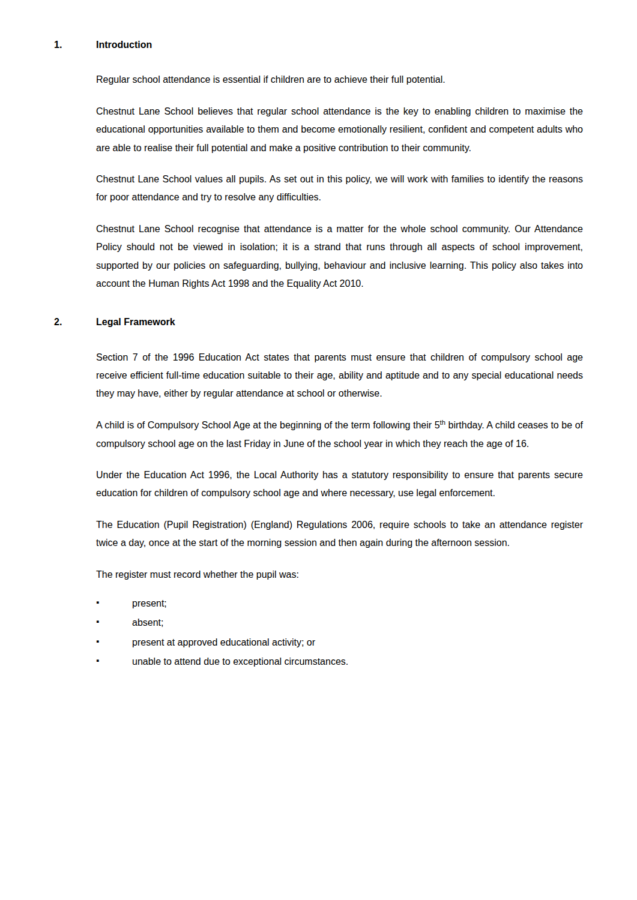1. Introduction
Regular school attendance is essential if children are to achieve their full potential.
Chestnut Lane School believes that regular school attendance is the key to enabling children to maximise the educational opportunities available to them and become emotionally resilient, confident and competent adults who are able to realise their full potential and make a positive contribution to their community.
Chestnut Lane School values all pupils. As set out in this policy, we will work with families to identify the reasons for poor attendance and try to resolve any difficulties.
Chestnut Lane School recognise that attendance is a matter for the whole school community. Our Attendance Policy should not be viewed in isolation; it is a strand that runs through all aspects of school improvement, supported by our policies on safeguarding, bullying, behaviour and inclusive learning. This policy also takes into account the Human Rights Act 1998 and the Equality Act 2010.
2. Legal Framework
Section 7 of the 1996 Education Act states that parents must ensure that children of compulsory school age receive efficient full-time education suitable to their age, ability and aptitude and to any special educational needs they may have, either by regular attendance at school or otherwise.
A child is of Compulsory School Age at the beginning of the term following their 5th birthday. A child ceases to be of compulsory school age on the last Friday in June of the school year in which they reach the age of 16.
Under the Education Act 1996, the Local Authority has a statutory responsibility to ensure that parents secure education for children of compulsory school age and where necessary, use legal enforcement.
The Education (Pupil Registration) (England) Regulations 2006, require schools to take an attendance register twice a day, once at the start of the morning session and then again during the afternoon session.
The register must record whether the pupil was:
present;
absent;
present at approved educational activity; or
unable to attend due to exceptional circumstances.